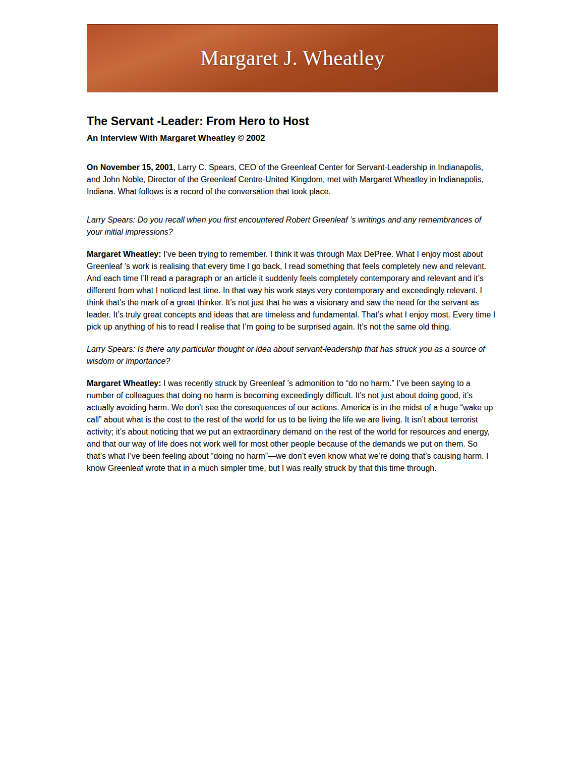Margaret J. Wheatley
The Servant -Leader: From Hero to Host
An Interview With Margaret Wheatley © 2002
On November 15, 2001, Larry C. Spears, CEO of the Greenleaf Center for Servant-Leadership in Indianapolis, and John Noble, Director of the Greenleaf Centre-United Kingdom, met with Margaret Wheatley in Indianapolis, Indiana. What follows is a record of the conversation that took place.
Larry Spears: Do you recall when you first encountered Robert Greenleaf ’s writings and any remembrances of your initial impressions?
Margaret Wheatley: I’ve been trying to remember. I think it was through Max DePree. What I enjoy most about Greenleaf ’s work is realising that every time I go back, I read something that feels completely new and relevant. And each time I’ll read a paragraph or an article it suddenly feels completely contemporary and relevant and it’s different from what I noticed last time. In that way his work stays very contemporary and exceedingly relevant. I think that’s the mark of a great thinker. It’s not just that he was a visionary and saw the need for the servant as leader. It’s truly great concepts and ideas that are timeless and fundamental. That’s what I enjoy most. Every time I pick up anything of his to read I realise that I’m going to be surprised again. It’s not the same old thing.
Larry Spears: Is there any particular thought or idea about servant-leadership that has struck you as a source of wisdom or importance?
Margaret Wheatley: I was recently struck by Greenleaf ’s admonition to “do no harm.” I’ve been saying to a number of colleagues that doing no harm is becoming exceedingly difficult. It’s not just about doing good, it’s actually avoiding harm. We don’t see the consequences of our actions. America is in the midst of a huge “wake up call” about what is the cost to the rest of the world for us to be living the life we are living. It isn’t about terrorist activity; it’s about noticing that we put an extraordinary demand on the rest of the world for resources and energy, and that our way of life does not work well for most other people because of the demands we put on them. So that’s what I’ve been feeling about “doing no harm”—we don’t even know what we’re doing that’s causing harm. I know Greenleaf wrote that in a much simpler time, but I was really struck by that this time through.